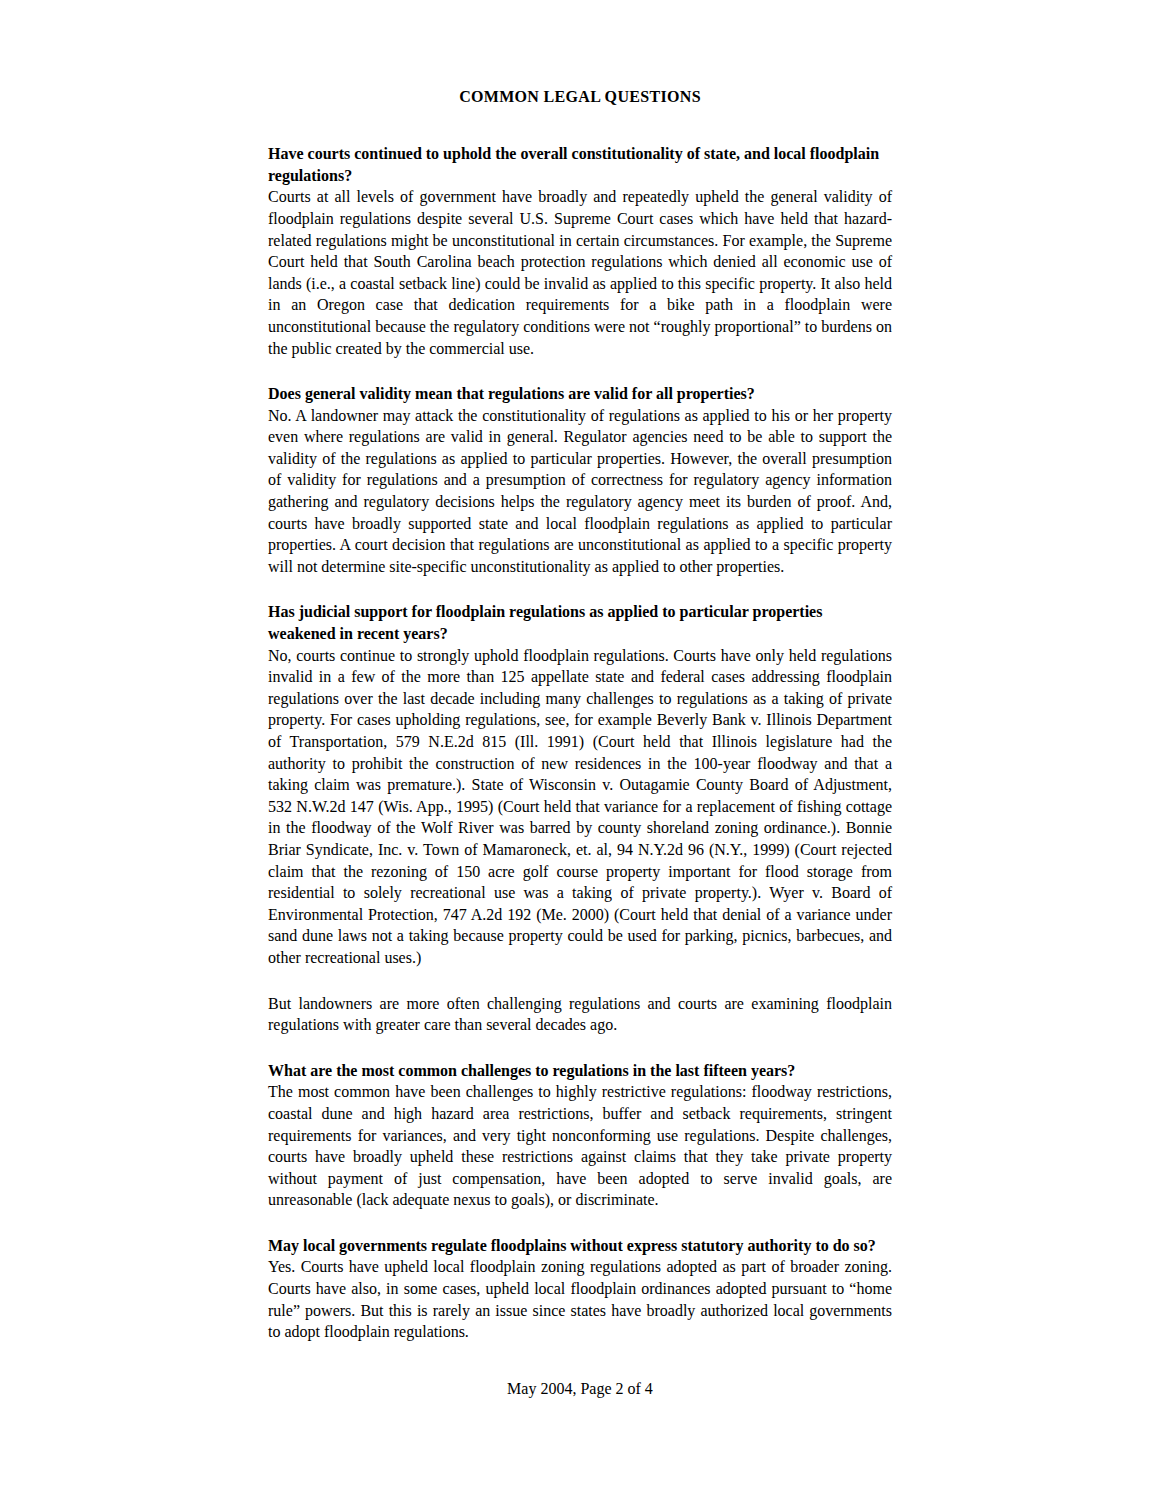COMMON LEGAL QUESTIONS
Have courts continued to uphold the overall constitutionality of state, and local floodplain regulations?
Courts at all levels of government have broadly and repeatedly upheld the general validity of floodplain regulations despite several U.S. Supreme Court cases which have held that hazard-related regulations might be unconstitutional in certain circumstances. For example, the Supreme Court held that South Carolina beach protection regulations which denied all economic use of lands (i.e., a coastal setback line) could be invalid as applied to this specific property. It also held in an Oregon case that dedication requirements for a bike path in a floodplain were unconstitutional because the regulatory conditions were not “roughly proportional” to burdens on the public created by the commercial use.
Does general validity mean that regulations are valid for all properties?
No. A landowner may attack the constitutionality of regulations as applied to his or her property even where regulations are valid in general. Regulator agencies need to be able to support the validity of the regulations as applied to particular properties. However, the overall presumption of validity for regulations and a presumption of correctness for regulatory agency information gathering and regulatory decisions helps the regulatory agency meet its burden of proof. And, courts have broadly supported state and local floodplain regulations as applied to particular properties. A court decision that regulations are unconstitutional as applied to a specific property will not determine site-specific unconstitutionality as applied to other properties.
Has judicial support for floodplain regulations as applied to particular properties weakened in recent years?
No, courts continue to strongly uphold floodplain regulations. Courts have only held regulations invalid in a few of the more than 125 appellate state and federal cases addressing floodplain regulations over the last decade including many challenges to regulations as a taking of private property. For cases upholding regulations, see, for example Beverly Bank v. Illinois Department of Transportation, 579 N.E.2d 815 (Ill. 1991) (Court held that Illinois legislature had the authority to prohibit the construction of new residences in the 100-year floodway and that a taking claim was premature.). State of Wisconsin v. Outagamie County Board of Adjustment, 532 N.W.2d 147 (Wis. App., 1995) (Court held that variance for a replacement of fishing cottage in the floodway of the Wolf River was barred by county shoreland zoning ordinance.). Bonnie Briar Syndicate, Inc. v. Town of Mamaroneck, et. al, 94 N.Y.2d 96 (N.Y., 1999) (Court rejected claim that the rezoning of 150 acre golf course property important for flood storage from residential to solely recreational use was a taking of private property.). Wyer v. Board of Environmental Protection, 747 A.2d 192 (Me. 2000) (Court held that denial of a variance under sand dune laws not a taking because property could be used for parking, picnics, barbecues, and other recreational uses.)
But landowners are more often challenging regulations and courts are examining floodplain regulations with greater care than several decades ago.
What are the most common challenges to regulations in the last fifteen years?
The most common have been challenges to highly restrictive regulations: floodway restrictions, coastal dune and high hazard area restrictions, buffer and setback requirements, stringent requirements for variances, and very tight nonconforming use regulations. Despite challenges, courts have broadly upheld these restrictions against claims that they take private property without payment of just compensation, have been adopted to serve invalid goals, are unreasonable (lack adequate nexus to goals), or discriminate.
May local governments regulate floodplains without express statutory authority to do so?
Yes. Courts have upheld local floodplain zoning regulations adopted as part of broader zoning. Courts have also, in some cases, upheld local floodplain ordinances adopted pursuant to “home rule” powers. But this is rarely an issue since states have broadly authorized local governments to adopt floodplain regulations.
May 2004, Page 2 of 4